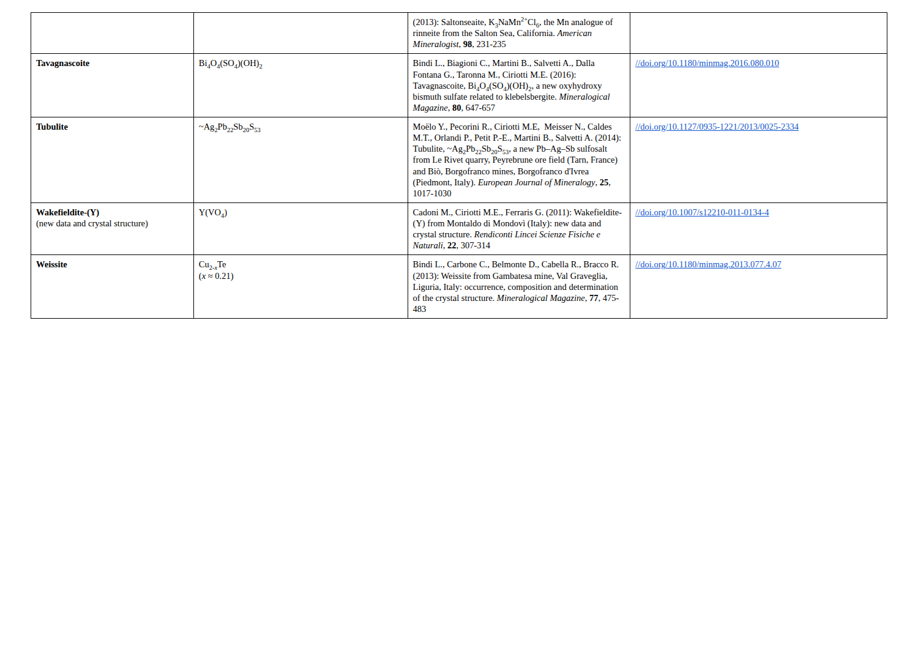| | | (2013): Saltonseaite, K 3 NaMn 2+ Cl 6 , the Mn analogue of rinneite from the Salton Sea, California. American Mineralogist , 98 , 231-235 | |
| Tavagnascoite | Bi 4 O 4 (SO 4 )(OH) 2 | Bindi L., Biagioni C., Martini B., Salvetti A., Dalla Fontana G., Taronna M., Ciriotti M.E. (2016): Tavagnascoite, Bi 4 O 4 (SO 4 )(OH) 2 , a new oxyhydroxy bismuth sulfate related to klebelsbergite. Mineralogical Magazine , 80 , 647-657 | //doi.org/10.1180/minmag.2016.080.010 |
| Tubulite | ~Ag 2 Pb 22 Sb 20 S 53 | Moëlo Y., Pecorini R., Ciriotti M.E, Meisser N., Caldes M.T., Orlandi P., Petit P.-E., Martini B., Salvetti A. (2014): Tubulite, ~Ag 2 Pb 22 Sb 20 S 53 , a new Pb–Ag–Sb sulfosalt from Le Rivet quarry, Peyrebrune ore field (Tarn, France) and Biò, Borgofranco mines, Borgofranco d'Ivrea (Piedmont, Italy). European Journal of Mineralogy , 25 , 1017-1030 | //doi.org/10.1127/0935-1221/2013/0025-2334 |
| Wakefieldite-(Y) (new data and crystal structure) | Y(VO 4 ) | Cadoni M., Ciriotti M.E., Ferraris G. (2011): Wakefieldite-(Y) from Montaldo di Mondovì (Italy): new data and crystal structure. Rendiconti Lincei Scienze Fisiche e Naturali , 22 , 307-314 | //doi.org/10.1007/s12210-011-0134-4 |
| Weissite | Cu 2- x Te ( x ≈ 0.21) | Bindi L., Carbone C., Belmonte D., Cabella R., Bracco R. (2013): Weissite from Gambatesa mine, Val Graveglia, Liguria, Italy: occurrence, composition and determination of the crystal structure. Mineralogical Magazine , 77 , 475-483 | //doi.org/10.1180/minmag.2013.077.4.07 |